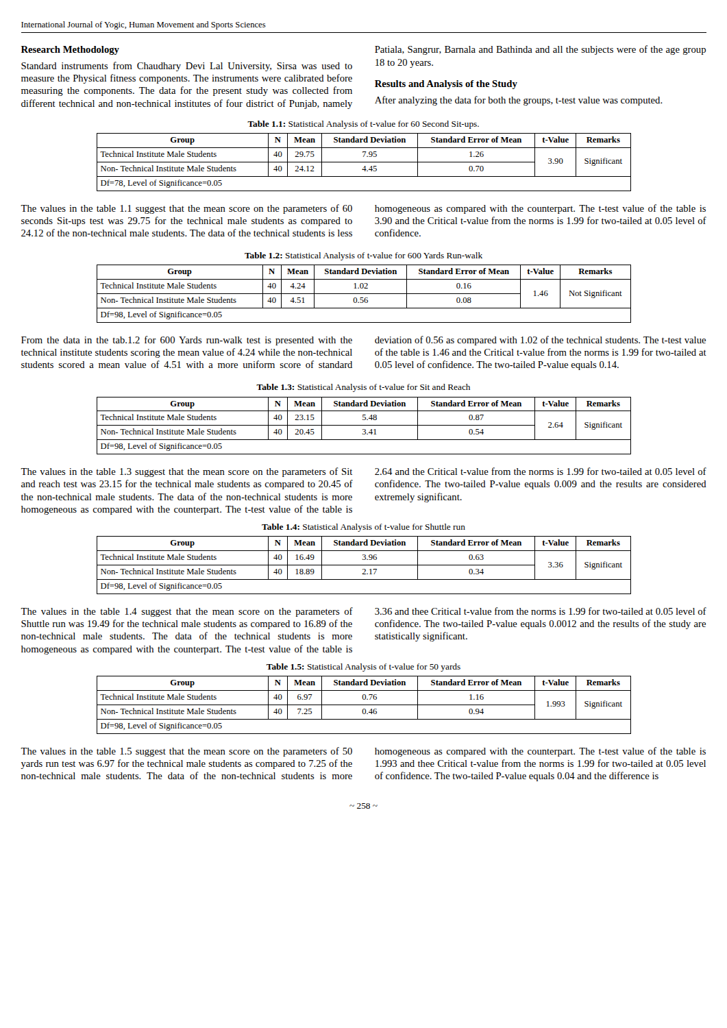International Journal of Yogic, Human Movement and Sports Sciences
Research Methodology
Standard instruments from Chaudhary Devi Lal University, Sirsa was used to measure the Physical fitness components. The instruments were calibrated before measuring the components. The data for the present study was collected from different technical and non-technical institutes of four district of Punjab, namely Patiala, Sangrur, Barnala and Bathinda and all the subjects were of the age group 18 to 20 years.
Results and Analysis of the Study
After analyzing the data for both the groups, t-test value was computed.
Table 1.1: Statistical Analysis of t-value for 60 Second Sit-ups.
| Group | N | Mean | Standard Deviation | Standard Error of Mean | t-Value | Remarks |
| --- | --- | --- | --- | --- | --- | --- |
| Technical Institute Male Students | 40 | 29.75 | 7.95 | 1.26 | 3.90 | Significant |
| Non- Technical Institute Male Students | 40 | 24.12 | 4.45 | 0.70 |
| Df=78, Level of Significance=0.05 |
The values in the table 1.1 suggest that the mean score on the parameters of 60 seconds Sit-ups test was 29.75 for the technical male students as compared to 24.12 of the non-technical male students. The data of the technical students is less homogeneous as compared with the counterpart. The t-test value of the table is 3.90 and the Critical t-value from the norms is 1.99 for two-tailed at 0.05 level of confidence.
Table 1.2: Statistical Analysis of t-value for 600 Yards Run-walk
| Group | N | Mean | Standard Deviation | Standard Error of Mean | t-Value | Remarks |
| --- | --- | --- | --- | --- | --- | --- |
| Technical Institute Male Students | 40 | 4.24 | 1.02 | 0.16 | 1.46 | Not Significant |
| Non- Technical Institute Male Students | 40 | 4.51 | 0.56 | 0.08 |
| Df=98, Level of Significance=0.05 |
From the data in the tab.1.2 for 600 Yards run-walk test is presented with the technical institute students scoring the mean value of 4.24 while the non-technical students scored a mean value of 4.51 with a more uniform score of standard deviation of 0.56 as compared with 1.02 of the technical students. The t-test value of the table is 1.46 and the Critical t-value from the norms is 1.99 for two-tailed at 0.05 level of confidence. The two-tailed P-value equals 0.14.
Table 1.3: Statistical Analysis of t-value for Sit and Reach
| Group | N | Mean | Standard Deviation | Standard Error of Mean | t-Value | Remarks |
| --- | --- | --- | --- | --- | --- | --- |
| Technical Institute Male Students | 40 | 23.15 | 5.48 | 0.87 | 2.64 | Significant |
| Non- Technical Institute Male Students | 40 | 20.45 | 3.41 | 0.54 |
| Df=98, Level of Significance=0.05 |
The values in the table 1.3 suggest that the mean score on the parameters of Sit and reach test was 23.15 for the technical male students as compared to 20.45 of the non-technical male students. The data of the non-technical students is more homogeneous as compared with the counterpart. The t-test value of the table is 2.64 and the Critical t-value from the norms is 1.99 for two-tailed at 0.05 level of confidence. The two-tailed P-value equals 0.009 and the results are considered extremely significant.
Table 1.4: Statistical Analysis of t-value for Shuttle run
| Group | N | Mean | Standard Deviation | Standard Error of Mean | t-Value | Remarks |
| --- | --- | --- | --- | --- | --- | --- |
| Technical Institute Male Students | 40 | 16.49 | 3.96 | 0.63 | 3.36 | Significant |
| Non- Technical Institute Male Students | 40 | 18.89 | 2.17 | 0.34 |
| Df=98, Level of Significance=0.05 |
The values in the table 1.4 suggest that the mean score on the parameters of Shuttle run was 19.49 for the technical male students as compared to 16.89 of the non-technical male students. The data of the technical students is more homogeneous as compared with the counterpart. The t-test value of the table is 3.36 and thee Critical t-value from the norms is 1.99 for two-tailed at 0.05 level of confidence. The two-tailed P-value equals 0.0012 and the results of the study are statistically significant.
Table 1.5: Statistical Analysis of t-value for 50 yards
| Group | N | Mean | Standard Deviation | Standard Error of Mean | t-Value | Remarks |
| --- | --- | --- | --- | --- | --- | --- |
| Technical Institute Male Students | 40 | 6.97 | 0.76 | 1.16 | 1.993 | Significant |
| Non- Technical Institute Male Students | 40 | 7.25 | 0.46 | 0.94 |
| Df=98, Level of Significance=0.05 |
The values in the table 1.5 suggest that the mean score on the parameters of 50 yards run test was 6.97 for the technical male students as compared to 7.25 of the non-technical male students. The data of the non-technical students is more homogeneous as compared with the counterpart. The t-test value of the table is 1.993 and thee Critical t-value from the norms is 1.99 for two-tailed at 0.05 level of confidence. The two-tailed P-value equals 0.04 and the difference is
~ 258 ~